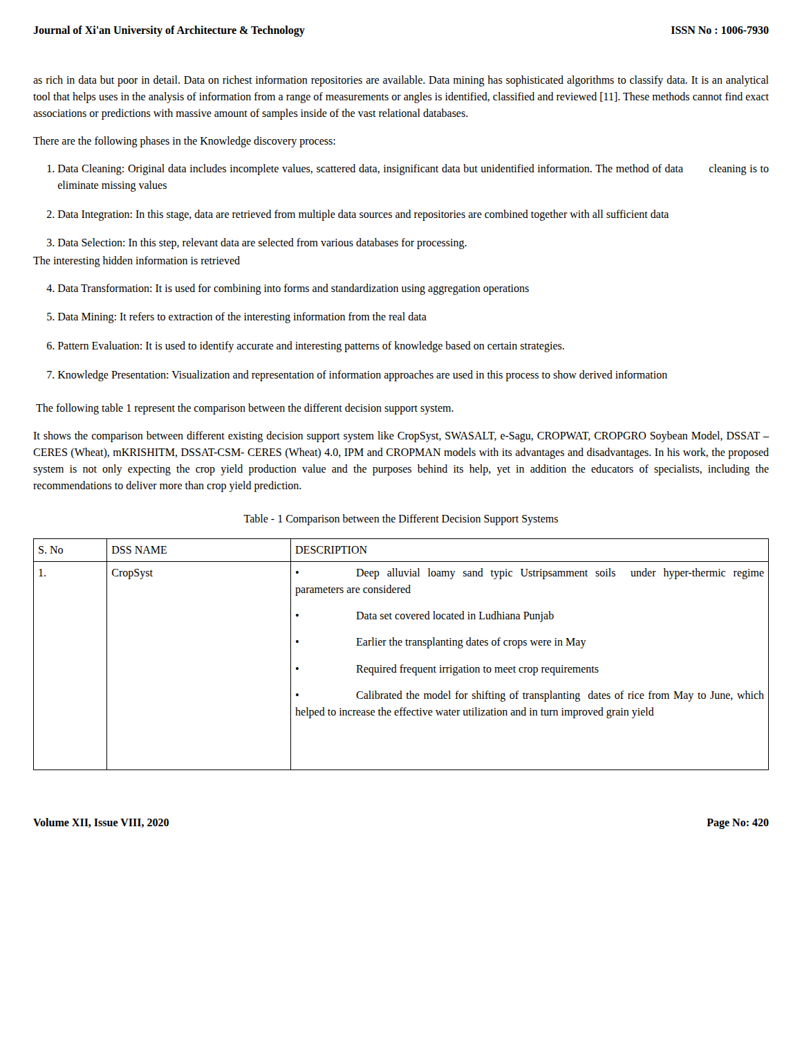Journal of Xi'an University of Architecture & Technology
ISSN No : 1006-7930
as rich in data but poor in detail. Data on richest information repositories are available. Data mining has sophisticated algorithms to classify data. It is an analytical tool that helps uses in the analysis of information from a range of measurements or angles is identified, classified and reviewed [11]. These methods cannot find exact associations or predictions with massive amount of samples inside of the vast relational databases.
There are the following phases in the Knowledge discovery process:
Data Cleaning: Original data includes incomplete values, scattered data, insignificant data but unidentified information. The method of data cleaning is to eliminate missing values
Data Integration: In this stage, data are retrieved from multiple data sources and repositories are combined together with all sufficient data
Data Selection: In this step, relevant data are selected from various databases for processing.
The interesting hidden information is retrieved
Data Transformation: It is used for combining into forms and standardization using aggregation operations
Data Mining: It refers to extraction of the interesting information from the real data
Pattern Evaluation: It is used to identify accurate and interesting patterns of knowledge based on certain strategies.
Knowledge Presentation: Visualization and representation of information approaches are used in this process to show derived information
The following table 1 represent the comparison between the different decision support system.
It shows the comparison between different existing decision support system like CropSyst, SWASALT, e-Sagu, CROPWAT, CROPGRO Soybean Model, DSSAT – CERES (Wheat), mKRISHITM, DSSAT-CSM- CERES (Wheat) 4.0, IPM and CROPMAN models with its advantages and disadvantages. In his work, the proposed system is not only expecting the crop yield production value and the purposes behind its help, yet in addition the educators of specialists, including the recommendations to deliver more than crop yield prediction.
Table - 1 Comparison between the Different Decision Support Systems
| S. No | DSS NAME | DESCRIPTION |
| --- | --- | --- |
| 1. | CropSyst | • Deep alluvial loamy sand typic Ustripsamment soils under hyper-thermic regime parameters are considered • Data set covered located in Ludhiana Punjab • Earlier the transplanting dates of crops were in May • Required frequent irrigation to meet crop requirements • Calibrated the model for shifting of transplanting dates of rice from May to June, which helped to increase the effective water utilization and in turn improved grain yield |
Volume XII, Issue VIII, 2020
Page No: 420